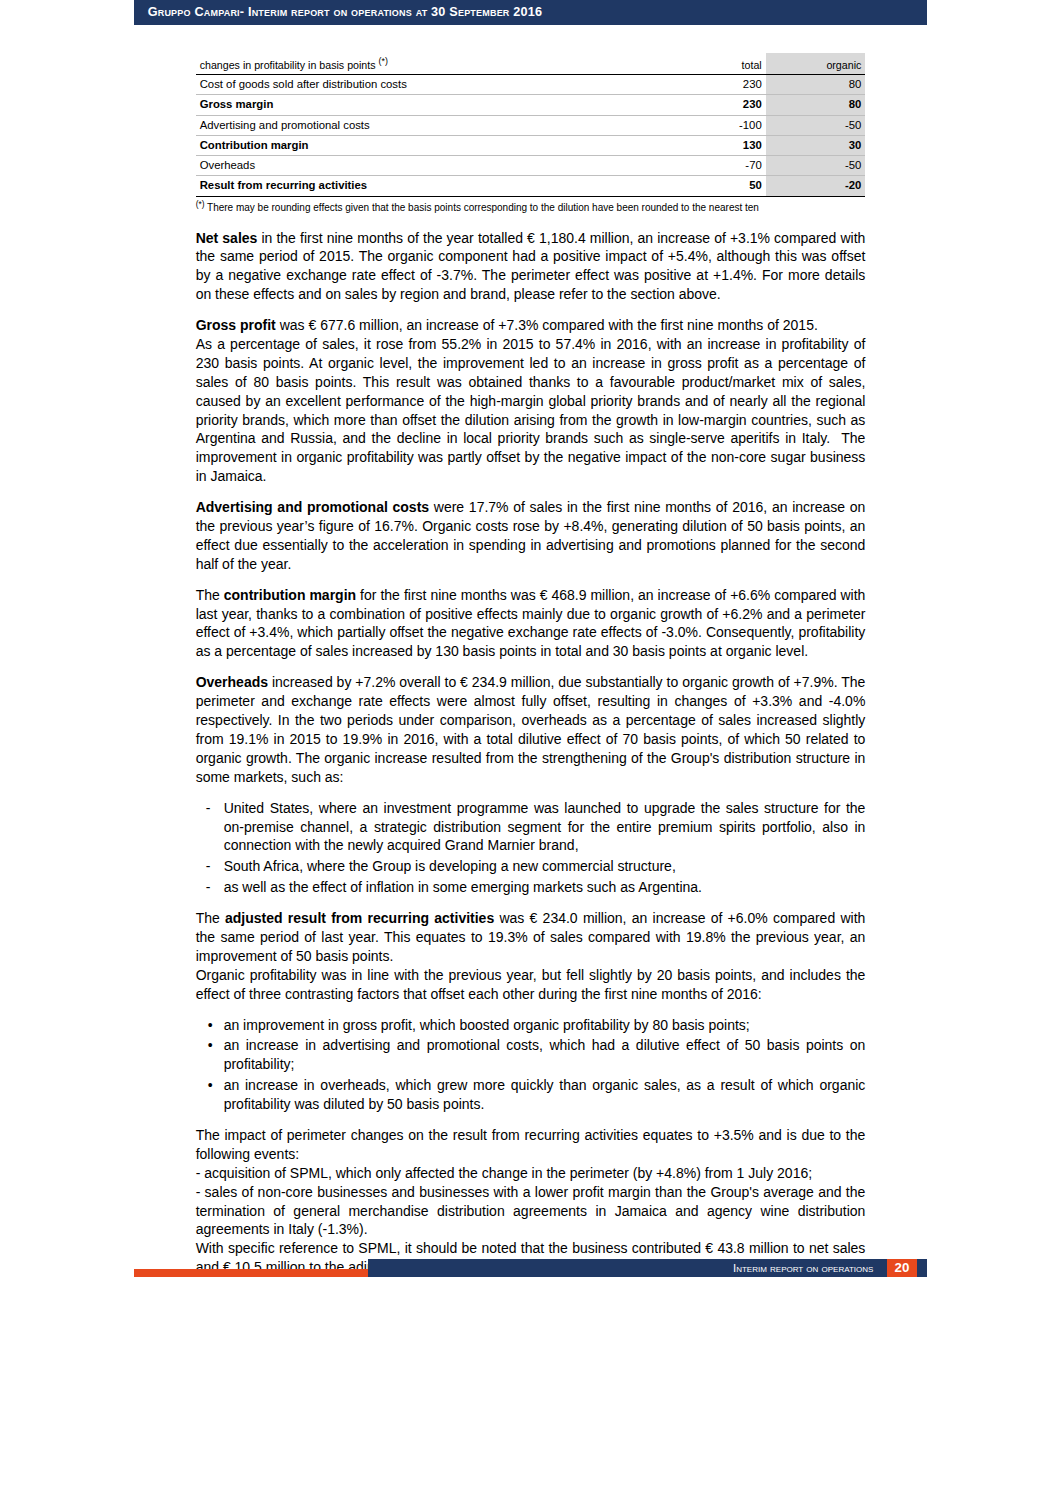Gruppo Campari- Interim report on operations at 30 September 2016
| changes in profitability in basis points (*) | total | organic |
| --- | --- | --- |
| Cost of goods sold after distribution costs | 230 | 80 |
| Gross margin | 230 | 80 |
| Advertising and promotional costs | -100 | -50 |
| Contribution margin | 130 | 30 |
| Overheads | -70 | -50 |
| Result from recurring activities | 50 | -20 |
(*) There may be rounding effects given that the basis points corresponding to the dilution have been rounded to the nearest ten
Net sales in the first nine months of the year totalled € 1,180.4 million, an increase of +3.1% compared with the same period of 2015. The organic component had a positive impact of +5.4%, although this was offset by a negative exchange rate effect of -3.7%. The perimeter effect was positive at +1.4%. For more details on these effects and on sales by region and brand, please refer to the section above.
Gross profit was € 677.6 million, an increase of +7.3% compared with the first nine months of 2015.
As a percentage of sales, it rose from 55.2% in 2015 to 57.4% in 2016, with an increase in profitability of 230 basis points. At organic level, the improvement led to an increase in gross profit as a percentage of sales of 80 basis points. This result was obtained thanks to a favourable product/market mix of sales, caused by an excellent performance of the high-margin global priority brands and of nearly all the regional priority brands, which more than offset the dilution arising from the growth in low-margin countries, such as Argentina and Russia, and the decline in local priority brands such as single-serve aperitifs in Italy. The improvement in organic profitability was partly offset by the negative impact of the non-core sugar business in Jamaica.
Advertising and promotional costs were 17.7% of sales in the first nine months of 2016, an increase on the previous year’s figure of 16.7%. Organic costs rose by +8.4%, generating dilution of 50 basis points, an effect due essentially to the acceleration in spending in advertising and promotions planned for the second half of the year.
The contribution margin for the first nine months was € 468.9 million, an increase of +6.6% compared with last year, thanks to a combination of positive effects mainly due to organic growth of +6.2% and a perimeter effect of +3.4%, which partially offset the negative exchange rate effects of -3.0%. Consequently, profitability as a percentage of sales increased by 130 basis points in total and 30 basis points at organic level.
Overheads increased by +7.2% overall to € 234.9 million, due substantially to organic growth of +7.9%. The perimeter and exchange rate effects were almost fully offset, resulting in changes of +3.3% and -4.0% respectively. In the two periods under comparison, overheads as a percentage of sales increased slightly from 19.1% in 2015 to 19.9% in 2016, with a total dilutive effect of 70 basis points, of which 50 related to organic growth. The organic increase resulted from the strengthening of the Group's distribution structure in some markets, such as:
United States, where an investment programme was launched to upgrade the sales structure for the on-premise channel, a strategic distribution segment for the entire premium spirits portfolio, also in connection with the newly acquired Grand Marnier brand,
South Africa, where the Group is developing a new commercial structure,
as well as the effect of inflation in some emerging markets such as Argentina.
The adjusted result from recurring activities was € 234.0 million, an increase of +6.0% compared with the same period of last year. This equates to 19.3% of sales compared with 19.8% the previous year, an improvement of 50 basis points.
Organic profitability was in line with the previous year, but fell slightly by 20 basis points, and includes the effect of three contrasting factors that offset each other during the first nine months of 2016:
an improvement in gross profit, which boosted organic profitability by 80 basis points;
an increase in advertising and promotional costs, which had a dilutive effect of 50 basis points on profitability;
an increase in overheads, which grew more quickly than organic sales, as a result of which organic profitability was diluted by 50 basis points.
The impact of perimeter changes on the result from recurring activities equates to +3.5% and is due to the following events:
- acquisition of SPML, which only affected the change in the perimeter (by +4.8%) from 1 July 2016;
- sales of non-core businesses and businesses with a lower profit margin than the Group's average and the termination of general merchandise distribution agreements in Jamaica and agency wine distribution agreements in Italy (-1.3%).
With specific reference to SPML, it should be noted that the business contributed € 43.8 million to net sales and € 10.5 million to the adjusted result from recurring activities during the period.
Interim report on operations 20